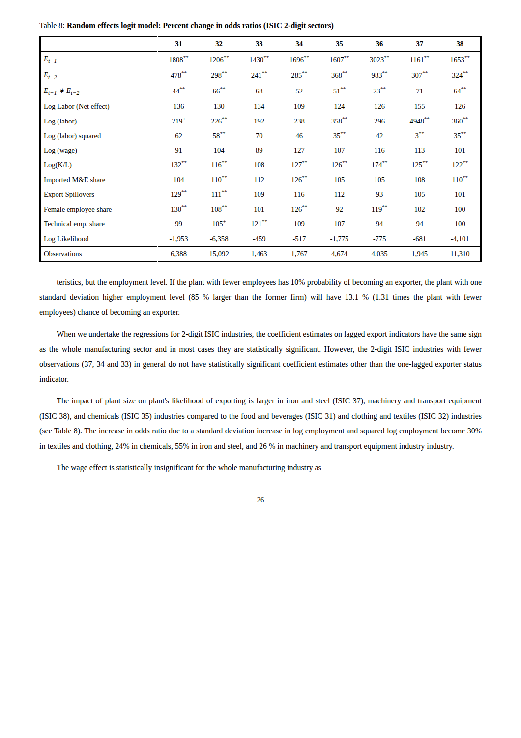Table 8: Random effects logit model: Percent change in odds ratios (ISIC 2-digit sectors)
| | 31 | 32 | 33 | 34 | 35 | 36 | 37 | 38 |
| --- | --- | --- | --- | --- | --- | --- | --- | --- |
| E t−1 | 1808 ** | 1206 ** | 1430 ** | 1696 ** | 1607 ** | 3023 ** | 1161 ** | 1653 ** |
| E t−2 | 478 ** | 298 ** | 241 ** | 285 ** | 368 ** | 983 ** | 307 ** | 324 ** |
| E t−1 ∗ E t−2 | 44 ** | 66 ** | 68 | 52 | 51 ** | 23 ** | 71 | 64 ** |
| Log Labor (Net effect) | 136 | 130 | 134 | 109 | 124 | 126 | 155 | 126 |
| Log (labor) | 219 + | 226 ** | 192 | 238 | 358 ** | 296 | 4948 ** | 360 ** |
| Log (labor) squared | 62 | 58 ** | 70 | 46 | 35 ** | 42 | 3 ** | 35 ** |
| Log (wage) | 91 | 104 | 89 | 127 | 107 | 116 | 113 | 101 |
| Log(K/L) | 132 ** | 116 ** | 108 | 127 ** | 126 ** | 174 ** | 125 ** | 122 ** |
| Imported M&E share | 104 | 110 ** | 112 | 126 ** | 105 | 105 | 108 | 110 ** |
| Export Spillovers | 129 ** | 111 ** | 109 | 116 | 112 | 93 | 105 | 101 |
| Female employee share | 130 ** | 108 ** | 101 | 126 ** | 92 | 119 ** | 102 | 100 |
| Technical emp. share | 99 | 105 + | 121 ** | 109 | 107 | 94 | 94 | 100 |
| Log Likelihood | -1,953 | -6,358 | -459 | -517 | -1,775 | -775 | -681 | -4,101 |
| Observations | 6,388 | 15,092 | 1,463 | 1,767 | 4,674 | 4,035 | 1,945 | 11,310 |
teristics, but the employment level. If the plant with fewer employees has 10% probability of becoming an exporter, the plant with one standard deviation higher employment level (85 % larger than the former firm) will have 13.1 % (1.31 times the plant with fewer employees) chance of becoming an exporter.
When we undertake the regressions for 2-digit ISIC industries, the coefficient estimates on lagged export indicators have the same sign as the whole manufacturing sector and in most cases they are statistically significant. However, the 2-digit ISIC industries with fewer observations (37, 34 and 33) in general do not have statistically significant coefficient estimates other than the one-lagged exporter status indicator.
The impact of plant size on plant's likelihood of exporting is larger in iron and steel (ISIC 37), machinery and transport equipment (ISIC 38), and chemicals (ISIC 35) industries compared to the food and beverages (ISIC 31) and clothing and textiles (ISIC 32) industries (see Table 8). The increase in odds ratio due to a standard deviation increase in log employment and squared log employment become 30% in textiles and clothing, 24% in chemicals, 55% in iron and steel, and 26 % in machinery and transport equipment industry industry.
The wage effect is statistically insignificant for the whole manufacturing industry as
26